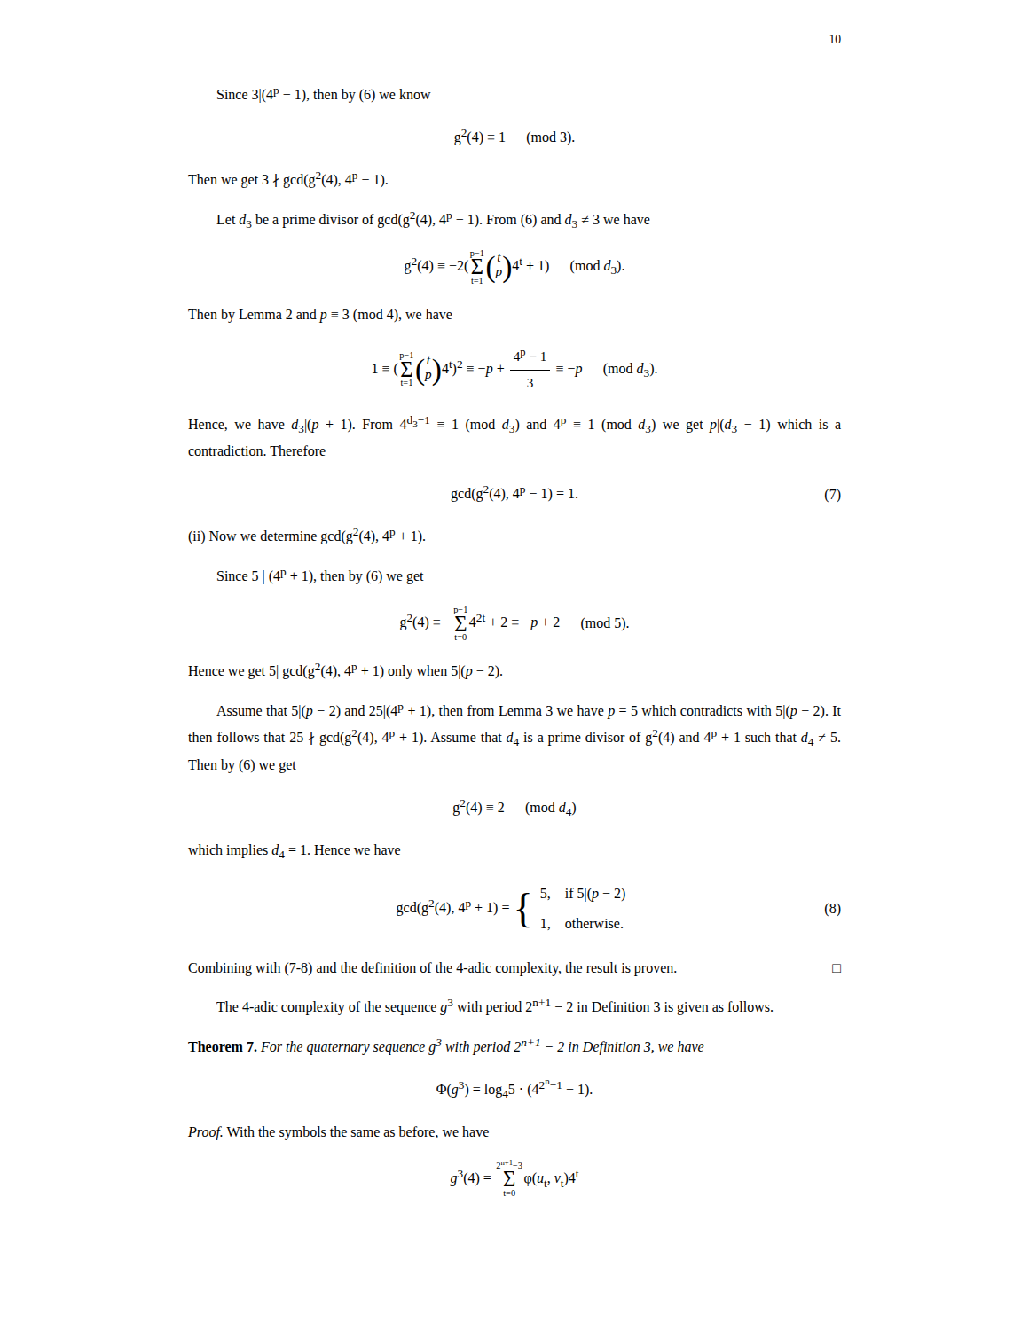10
Since 3|(4p − 1), then by (6) we know
g2(4) ≡ 1 (mod 3).
Then we get 3 ∤ gcd(g2(4), 4p − 1).
Let d3 be a prime divisor of gcd(g2(4), 4p − 1). From (6) and d3 ≠ 3 we have
g2(4) ≡ −2(p−1 Σt=1(tp) 4t + 1) (mod d3).
Then by Lemma 2 and p ≡ 3 (mod 4), we have
1 ≡ (p−1 Σt=1(tp) 4t)2 ≡ −p + 4p − 13 ≡ −p (mod d3).
Hence, we have d3|(p + 1). From 4d3−1 ≡ 1 (mod d3) and 4p ≡ 1 (mod d3) we get p|(d3 − 1) which is a contradiction. Therefore
gcd(g2(4), 4p − 1) = 1. (7)
(ii) Now we determine gcd(g2(4), 4p + 1).
Since 5 | (4p + 1), then by (6) we get
g2(4) ≡ −p−1 Σt=042t + 2 ≡ −p + 2 (mod 5).
Hence we get 5| gcd(g2(4), 4p + 1) only when 5|(p − 2).
Assume that 5|(p − 2) and 25|(4p + 1), then from Lemma 3 we have p = 5 which contradicts with 5|(p − 2). It then follows that 25 ∤ gcd(g2(4), 4p + 1). Assume that d4 is a prime divisor of g2(4) and 4p + 1 such that d4 ≠ 5. Then by (6) we get
g2(4) ≡ 2 (mod d4)
which implies d4 = 1. Hence we have
gcd(g2(4), 4p + 1) = {
| 5, | if 5/( p − 2) |
| 1, | otherwise. |
(8)
Combining with (7-8) and the definition of the 4-adic complexity, the result is proven. □
The 4-adic complexity of the sequence g3 with period 2n+1 − 2 in Definition 3 is given as follows.
Theorem 7. For the quaternary sequence g3 with period 2n+1 − 2 in Definition 3, we have
Φ(g3) = log45 · (42n−1 − 1).
Proof. With the symbols the same as before, we have
g3(4) = 2n+1−3 Σt=0φ(ut, vt)4t